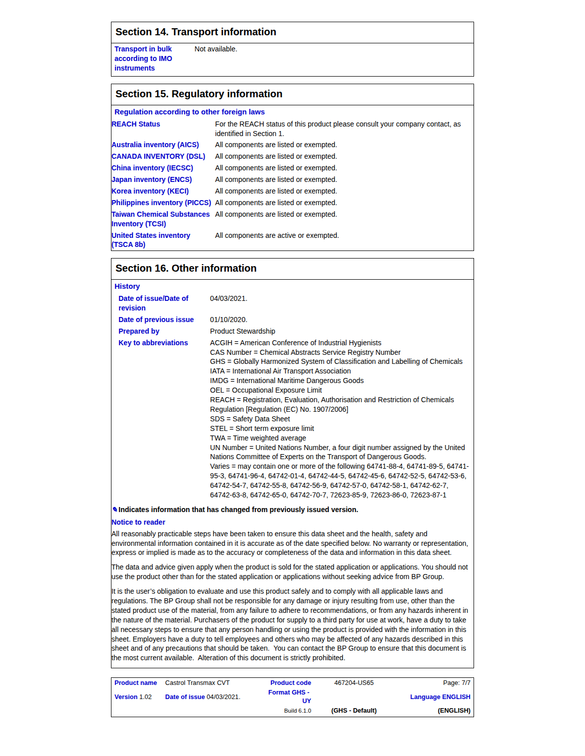Section 14. Transport information
Transport in bulk according to IMO instruments
Not available.
Section 15. Regulatory information
Regulation according to other foreign laws
| REACH Status | For the REACH status of this product please consult your company contact, as identified in Section 1. |
| Australia inventory (AICS) | All components are listed or exempted. |
| CANADA INVENTORY (DSL) | All components are listed or exempted. |
| China inventory (IECSC) | All components are listed or exempted. |
| Japan inventory (ENCS) | All components are listed or exempted. |
| Korea inventory (KECI) | All components are listed or exempted. |
| Philippines inventory (PICCS) | All components are listed or exempted. |
| Taiwan Chemical Substances Inventory (TCSI) | All components are listed or exempted. |
| United States inventory (TSCA 8b) | All components are active or exempted. |
Section 16. Other information
History
| Date of issue/Date of revision | 04/03/2021. |
| Date of previous issue | 01/10/2020. |
| Prepared by | Product Stewardship |
| Key to abbreviations | ACGIH = American Conference of Industrial Hygienists CAS Number = Chemical Abstracts Service Registry Number GHS = Globally Harmonized System of Classification and Labelling of Chemicals IATA = International Air Transport Association IMDG = International Maritime Dangerous Goods OEL = Occupational Exposure Limit REACH = Registration, Evaluation, Authorisation and Restriction of Chemicals Regulation [Regulation (EC) No. 1907/2006] SDS = Safety Data Sheet STEL = Short term exposure limit TWA = Time weighted average UN Number = United Nations Number, a four digit number assigned by the United Nations Committee of Experts on the Transport of Dangerous Goods. Varies = may contain one or more of the following 64741-88-4, 64741-89-5, 64741-95-3, 64741-96-4, 64742-01-4, 64742-44-5, 64742-45-6, 64742-52-5, 64742-53-6, 64742-54-7, 64742-55-8, 64742-56-9, 64742-57-0, 64742-58-1, 64742-62-7, 64742-63-8, 64742-65-0, 64742-70-7, 72623-85-9, 72623-86-0, 72623-87-1 |
✎Indicates information that has changed from previously issued version.
Notice to reader
All reasonably practicable steps have been taken to ensure this data sheet and the health, safety and environmental information contained in it is accurate as of the date specified below. No warranty or representation, express or implied is made as to the accuracy or completeness of the data and information in this data sheet.
The data and advice given apply when the product is sold for the stated application or applications. You should not use the product other than for the stated application or applications without seeking advice from BP Group.
It is the user’s obligation to evaluate and use this product safely and to comply with all applicable laws and regulations. The BP Group shall not be responsible for any damage or injury resulting from use, other than the stated product use of the material, from any failure to adhere to recommendations, or from any hazards inherent in the nature of the material. Purchasers of the product for supply to a third party for use at work, have a duty to take all necessary steps to ensure that any person handling or using the product is provided with the information in this sheet. Employers have a duty to tell employees and others who may be affected of any hazards described in this sheet and of any precautions that should be taken. You can contact the BP Group to ensure that this document is the most current available. Alteration of this document is strictly prohibited.
| Product name | Castrol Transmax CVT | Product code | 467204-US65 | Page: 7/7 |
| Version 1.02 | Date of issue 04/03/2021. | Format GHS - UY | | Language ENGLISH |
| | | Build 6.1.0 | (GHS - Default) | (ENGLISH) |